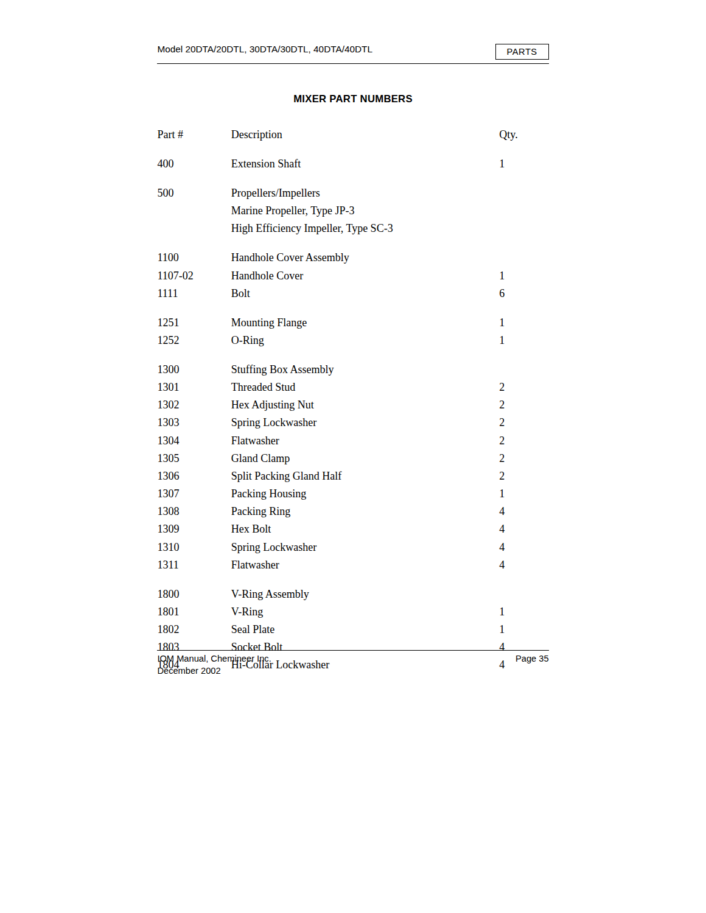Model 20DTA/20DTL, 30DTA/30DTL, 40DTA/40DTL
PARTS
MIXER PART NUMBERS
| Part # | Description | Qty. |
| 400 | Extension Shaft | 1 |
| 500 | Propellers/Impellers | |
| | Marine Propeller, Type JP-3 | |
| | High Efficiency Impeller, Type SC-3 | |
| 1100 | Handhole Cover Assembly | |
| 1107-02 | Handhole Cover | 1 |
| 1111 | Bolt | 6 |
| 1251 | Mounting Flange | 1 |
| 1252 | O-Ring | 1 |
| 1300 | Stuffing Box Assembly | |
| 1301 | Threaded Stud | 2 |
| 1302 | Hex Adjusting Nut | 2 |
| 1303 | Spring Lockwasher | 2 |
| 1304 | Flatwasher | 2 |
| 1305 | Gland Clamp | 2 |
| 1306 | Split Packing Gland Half | 2 |
| 1307 | Packing Housing | 1 |
| 1308 | Packing Ring | 4 |
| 1309 | Hex Bolt | 4 |
| 1310 | Spring Lockwasher | 4 |
| 1311 | Flatwasher | 4 |
| 1800 | V-Ring Assembly | |
| 1801 | V-Ring | 1 |
| 1802 | Seal Plate | 1 |
| 1803 | Socket Bolt | 4 |
| 1804 | Hi-Collar Lockwasher | 4 |
IOM Manual, Chemineer Inc.
December 2002
Page 35